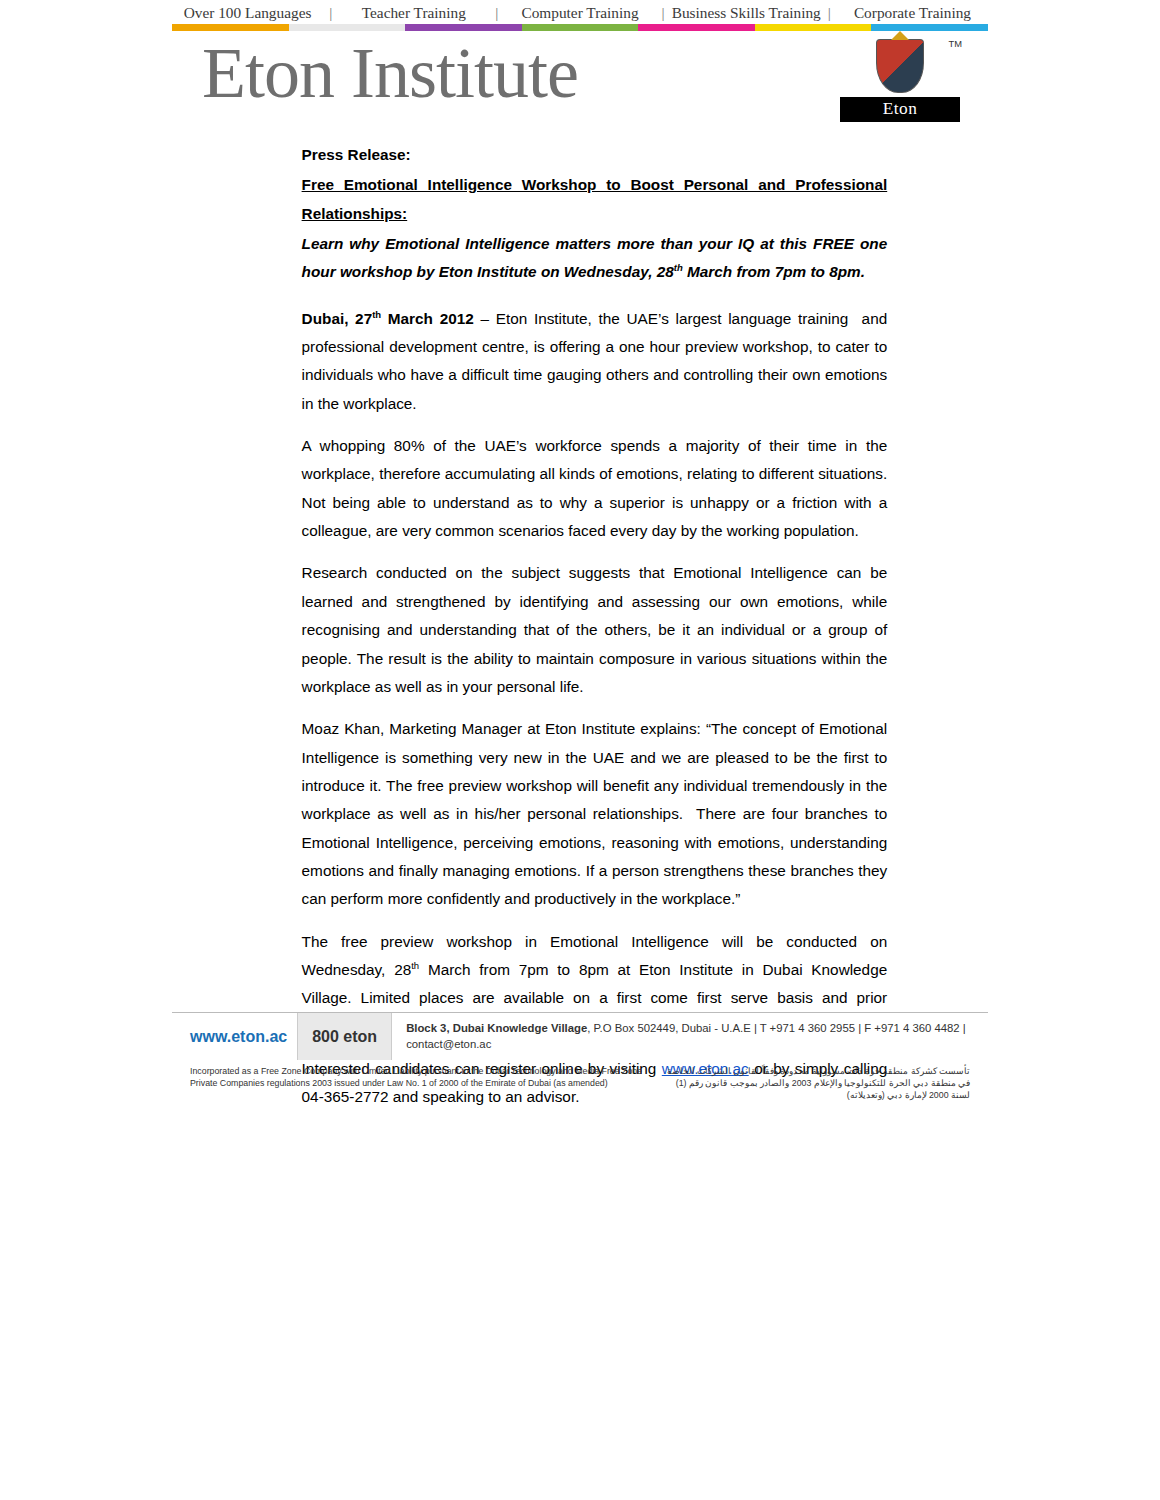Over 100 Languages | Teacher Training | Computer Training | Business Skills Training | Corporate Training
Eton Institute
TM
Eton
Press Release:
Free Emotional Intelligence Workshop to Boost Personal and Professional Relationships:
Learn why Emotional Intelligence matters more than your IQ at this FREE one hour workshop by Eton Institute on Wednesday, 28th March from 7pm to 8pm.
Dubai, 27th March 2012 – Eton Institute, the UAE’s largest language training and professional development centre, is offering a one hour preview workshop, to cater to individuals who have a difficult time gauging others and controlling their own emotions in the workplace.
A whopping 80% of the UAE’s workforce spends a majority of their time in the workplace, therefore accumulating all kinds of emotions, relating to different situations. Not being able to understand as to why a superior is unhappy or a friction with a colleague, are very common scenarios faced every day by the working population.
Research conducted on the subject suggests that Emotional Intelligence can be learned and strengthened by identifying and assessing our own emotions, while recognising and understanding that of the others, be it an individual or a group of people. The result is the ability to maintain composure in various situations within the workplace as well as in your personal life.
Moaz Khan, Marketing Manager at Eton Institute explains: “The concept of Emotional Intelligence is something very new in the UAE and we are pleased to be the first to introduce it. The free preview workshop will benefit any individual tremendously in the workplace as well as in his/her personal relationships. There are four branches to Emotional Intelligence, perceiving emotions, reasoning with emotions, understanding emotions and finally managing emotions. If a person strengthens these branches they can perform more confidently and productively in the workplace.”
The free preview workshop in Emotional Intelligence will be conducted on Wednesday, 28th March from 7pm to 8pm at Eton Institute in Dubai Knowledge Village. Limited places are available on a first come first serve basis and prior registration is a must for anyone interested in attending this workshop.
Interested candidates can register online by visiting www.eton.ac or by simply calling 04-365-2772 and speaking to an advisor.
www.eton.ac
800 eton
Block 3, Dubai Knowledge Village, P.O Box 502449, Dubai - U.A.E | T +971 4 360 2955 | F +971 4 360 4482 | contact@eton.ac
Incorporated as a Free Zone Company with Limited Liability pursuant to the Dubai Technology and Media Free Zone Private Companies regulations 2003 issued under Law No. 1 of 2000 of the Emirate of Dubai (as amended)
تأسست كشركة منطقة حرة ذات مسؤولية محدودة وفقاً لقانون الشركات الخاصة في منطقة دبي الحرة للتكنولوجيا والإعلام 2003 والصادر بموجب قانون رقم (1) لسنة 2000 لإمارة دبي (وتعديلاته)